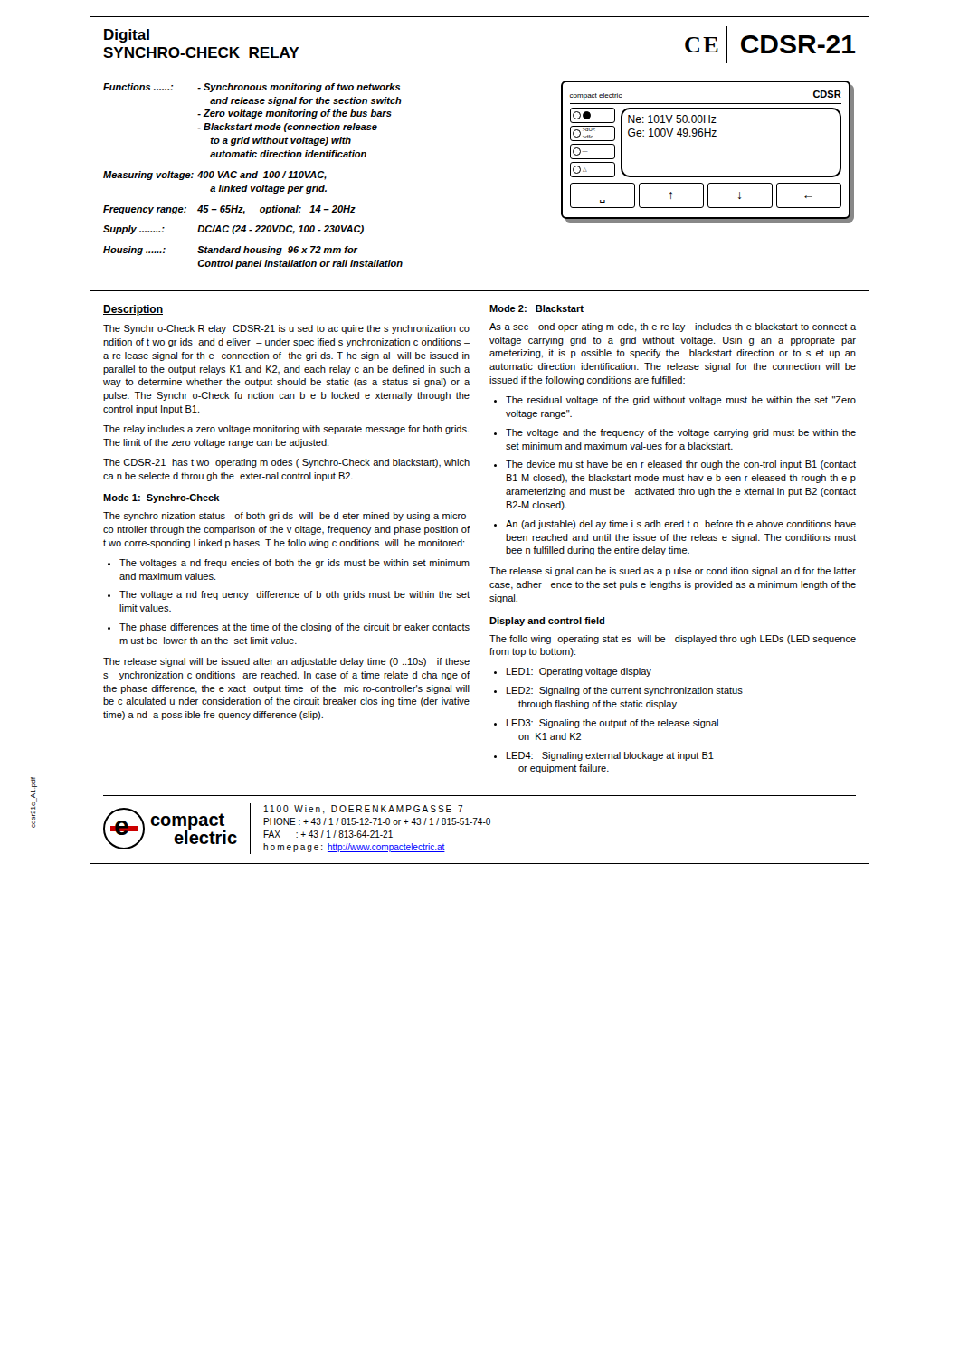cdsr21e_A1.pdf
Digital
SYNCHRO-CHECK RELAY
C E
CDSR-21
| Functions ......: | - Synchronous monitoring of two networks and release signal for the section switch - Zero voltage monitoring of the bus bars - Blackstart mode (connection release to a grid without voltage) with automatic direction identification |
| Measuring voltage: | 400 VAC and 100 / 110VAC, a linked voltage per grid. |
| Frequency range: | 45 – 65Hz, optional: 14 – 20Hz |
| Supply ........: | DC/AC (24 - 220VDC, 100 - 230VAC) |
| Housing ......: | Standard housing 96 x 72 mm for Control panel installation or rail installation |
compact electric CDSR
>dU<
>df<
—
△
Ne: 101V 50.00Hz
Ge: 100V 49.96Hz
⎵
↑
↓
←
Description
The Synchr o-Check R elay CDSR-21 is u sed to ac quire the s ynchronization co ndition of t wo gr ids and d eliver – under spec ified s ynchronization c onditions – a re lease signal for th e connection of the gri ds. T he sign al will be issued in parallel to the output relays K1 and K2, and each relay c an be defined in such a way to determine whether the output should be static (as a status si gnal) or a pulse. The Synchr o-Check fu nction can b e b locked e xternally through the control input Input B1.
The relay includes a zero voltage monitoring with separate message for both grids. The limit of the zero voltage range can be adjusted.
The CDSR-21 has t wo operating m odes ( Synchro-Check and blackstart), which ca n be selecte d throu gh the exter-nal control input B2.
Mode 1: Synchro-Check
The synchro nization status of both gri ds will be d eter-mined by using a micro-co ntroller through the comparison of the v oltage, frequency and phase position of t wo corre-sponding l inked p hases. T he follo wing c onditions will be monitored:
The voltages a nd frequ encies of both the gr ids must be within set minimum and maximum values.
The voltage a nd freq uency difference of b oth grids must be within the set limit values.
The phase differences at the time of the closing of the circuit br eaker contacts m ust be lower th an the set limit value.
The release signal will be issued after an adjustable delay time (0 ..10s) if these s ynchronization c onditions are reached. In case of a time relate d cha nge of the phase difference, the e xact output time of the mic ro-controller's signal will be c alculated u nder consideration of the circuit breaker clos ing time (der ivative time) a nd a poss ible fre-quency difference (slip).
Mode 2: Blackstart
As a sec ond oper ating m ode, th e re lay includes th e blackstart to connect a voltage carrying grid to a grid without voltage. Usin g an a ppropriate par ameterizing, it is p ossible to specify the blackstart direction or to s et up an automatic direction identification. The release signal for the connection will be issued if the following conditions are fulfilled:
The residual voltage of the grid without voltage must be within the set "Zero voltage range".
The voltage and the frequency of the voltage carrying grid must be within the set minimum and maximum val-ues for a blackstart.
The device mu st have be en r eleased thr ough the con-trol input B1 (contact B1-M closed), the blackstart mode must hav e b een r eleased th rough th e p arameterizing and must be activated thro ugh the e xternal in put B2 (contact B2-M closed).
An (ad justable) del ay time i s adh ered t o before th e above conditions have been reached and until the issue of the releas e signal. The conditions must bee n fulfilled during the entire delay time.
The release si gnal can be is sued as a p ulse or cond ition signal an d for the latter case, adher ence to the set puls e lengths is provided as a minimum length of the signal.
Display and control field
The follo wing operating stat es will be displayed thro ugh LEDs (LED sequence from top to bottom):
LED1: Operating voltage display
LED2: Signaling of the current synchronization status
through flashing of the static display
LED3: Signaling the output of the release signal
on K1 and K2
LED4: Signaling external blockage at input B1
or equipment failure.
compactelectric
1100 Wien, DOERENKAMPGASSE 7
PHONE : + 43 / 1 / 815-12-71-0 or + 43 / 1 / 815-51-74-0
FAX : + 43 / 1 / 813-64-21-21
homepage: http://www.compactelectric.at